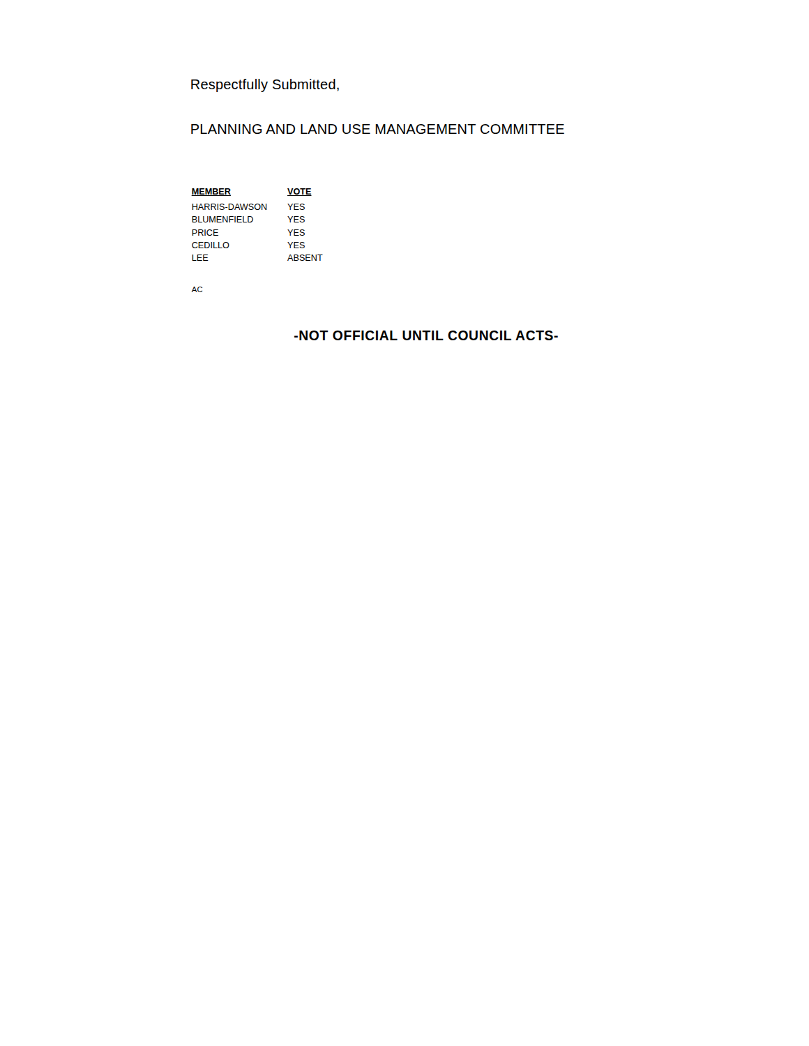Respectfully Submitted,
PLANNING AND LAND USE MANAGEMENT COMMITTEE
| MEMBER | VOTE |
| --- | --- |
| HARRIS-DAWSON | YES |
| BLUMENFIELD | YES |
| PRICE | YES |
| CEDILLO | YES |
| LEE | ABSENT |
AC
-NOT OFFICIAL UNTIL COUNCIL ACTS-